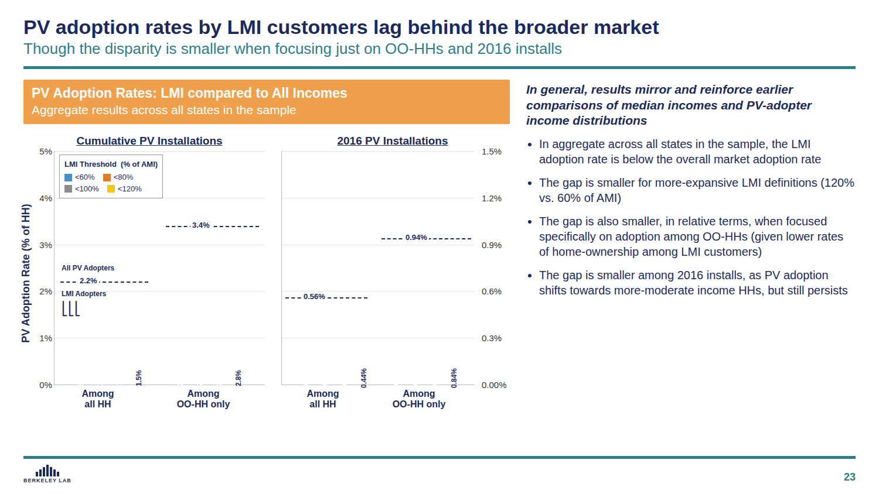PV adoption rates by LMI customers lag behind the broader market
Though the disparity is smaller when focusing just on OO-HHs and 2016 installs
PV Adoption Rates: LMI compared to All Incomes
Aggregate results across all states in the sample
Cumulative PV Installations
PV Adoption Rate (% of HH)
5%
4%
3%
2%
1%
0%
LMI Threshold (% of AMI)
<60%
<80%
<100%
<120%
3.4%
2.2%
All PV Adopters
LMI Adopters
⎣⎣⎣
0.9%
1.1%
1.3%
1.5%
2.3%
2.4%
2.6%
2.8%
Among
all HH
Among
OO-HH only
2016 PV Installations
1.5%
1.2%
0.9%
0.6%
0.3%
0.00%
0.94%
0.56%
0.28%
0.33%
0.39%
0.44%
0.71%
0.73%
0.79%
0.84%
Among
all HH
Among
OO-HH only
In general, results mirror and reinforce earlier comparisons of median incomes and PV-adopter income distributions
In aggregate across all states in the sample, the LMI adoption rate is below the overall market adoption rate
The gap is smaller for more-expansive LMI definitions (120% vs. 60% of AMI)
The gap is also smaller, in relative terms, when focused specifically on adoption among OO-HHs (given lower rates of home-ownership among LMI customers)
The gap is smaller among 2016 installs, as PV adoption shifts towards more-moderate income HHs, but still persists
BERKELEY LAB
23